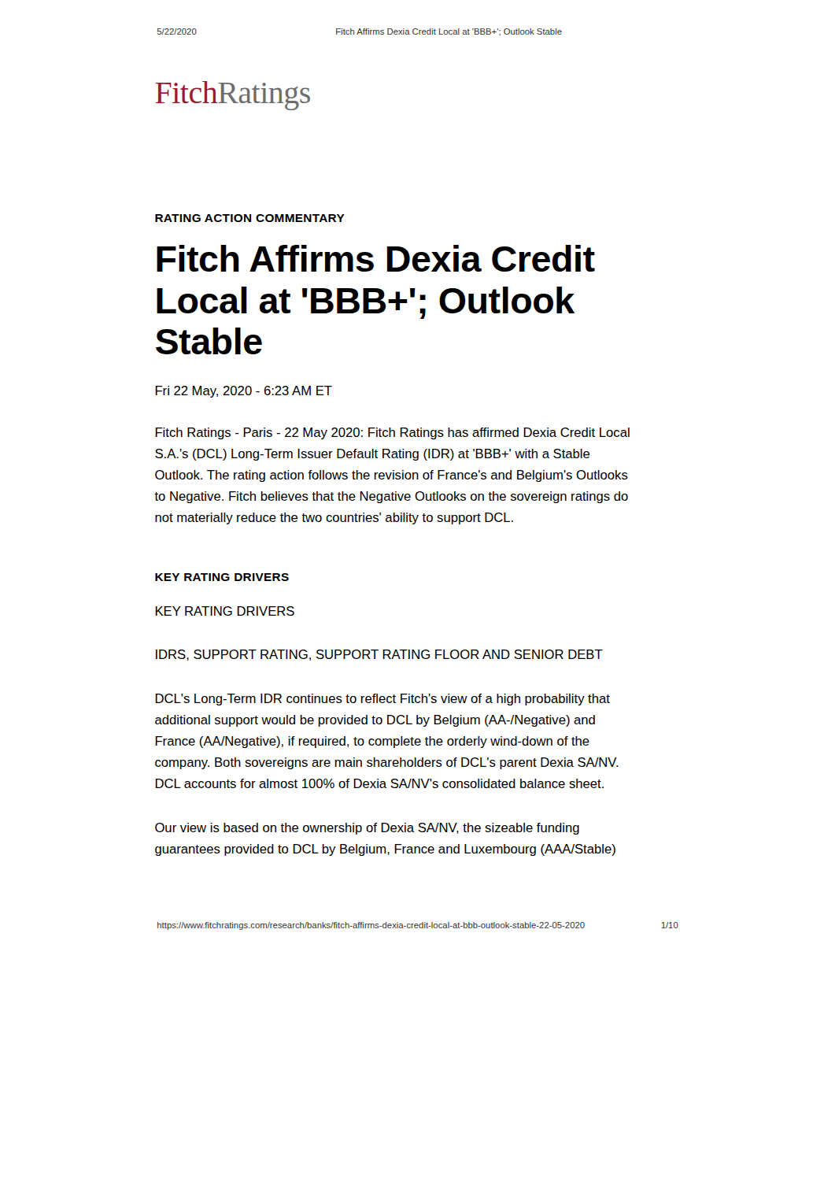5/22/2020 Fitch Affirms Dexia Credit Local at 'BBB+'; Outlook Stable
Fitch Ratings
RATING ACTION COMMENTARY
Fitch Affirms Dexia Credit Local at 'BBB+'; Outlook Stable
Fri 22 May, 2020 - 6:23 AM ET
Fitch Ratings - Paris - 22 May 2020: Fitch Ratings has affirmed Dexia Credit Local S.A.'s (DCL) Long-Term Issuer Default Rating (IDR) at 'BBB+' with a Stable Outlook. The rating action follows the revision of France's and Belgium's Outlooks to Negative. Fitch believes that the Negative Outlooks on the sovereign ratings do not materially reduce the two countries' ability to support DCL.
KEY RATING DRIVERS
KEY RATING DRIVERS
IDRS, SUPPORT RATING, SUPPORT RATING FLOOR AND SENIOR DEBT
DCL's Long-Term IDR continues to reflect Fitch's view of a high probability that additional support would be provided to DCL by Belgium (AA-/Negative) and France (AA/Negative), if required, to complete the orderly wind-down of the company. Both sovereigns are main shareholders of DCL's parent Dexia SA/NV. DCL accounts for almost 100% of Dexia SA/NV's consolidated balance sheet.
Our view is based on the ownership of Dexia SA/NV, the sizeable funding guarantees provided to DCL by Belgium, France and Luxembourg (AAA/Stable)
https://www.fitchratings.com/research/banks/fitch-affirms-dexia-credit-local-at-bbb-outlook-stable-22-05-2020 1/10